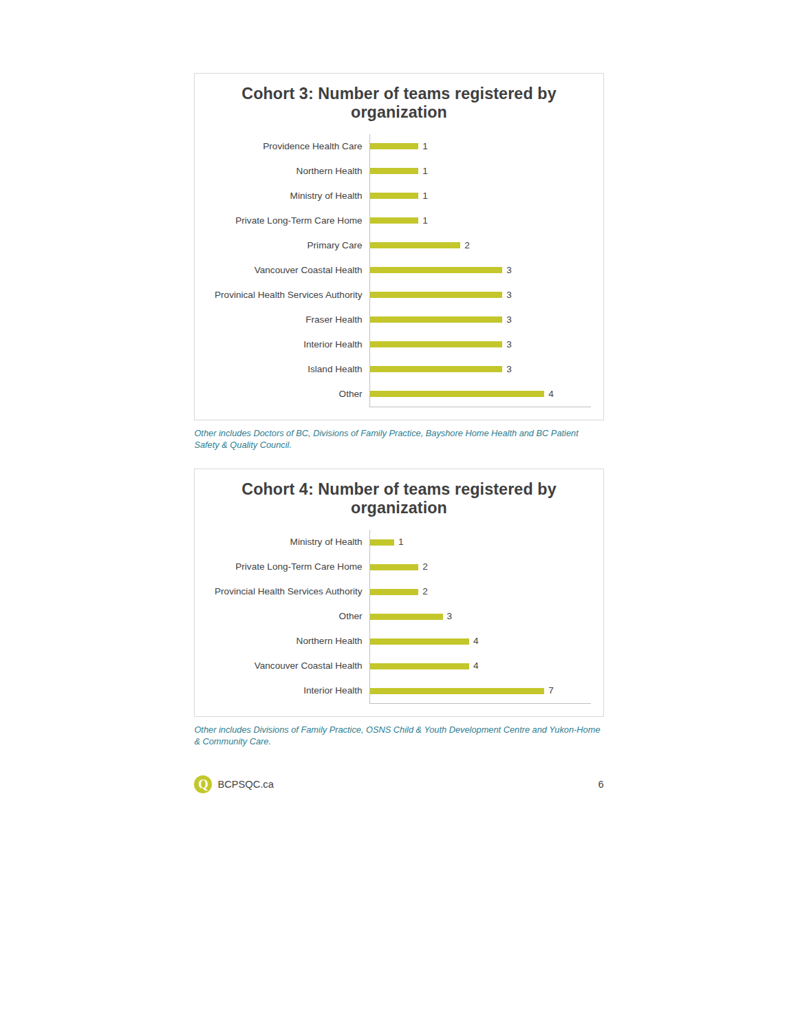Cohort 3: Number of teams registered by organization
Providence Health Care
1
Northern Health
1
Ministry of Health
1
Private Long-Term Care Home
1
Primary Care
2
Vancouver Coastal Health
3
Provinical Health Services Authority
3
Fraser Health
3
Interior Health
3
Island Health
3
Other
4
Other includes Doctors of BC, Divisions of Family Practice, Bayshore Home Health and BC Patient Safety & Quality Council.
Cohort 4: Number of teams registered by organization
Ministry of Health
1
Private Long-Term Care Home
2
Provincial Health Services Authority
2
Other
3
Northern Health
4
Vancouver Coastal Health
4
Interior Health
7
Other includes Divisions of Family Practice, OSNS Child & Youth Development Centre and Yukon-Home & Community Care.
BCPSQC.ca
6